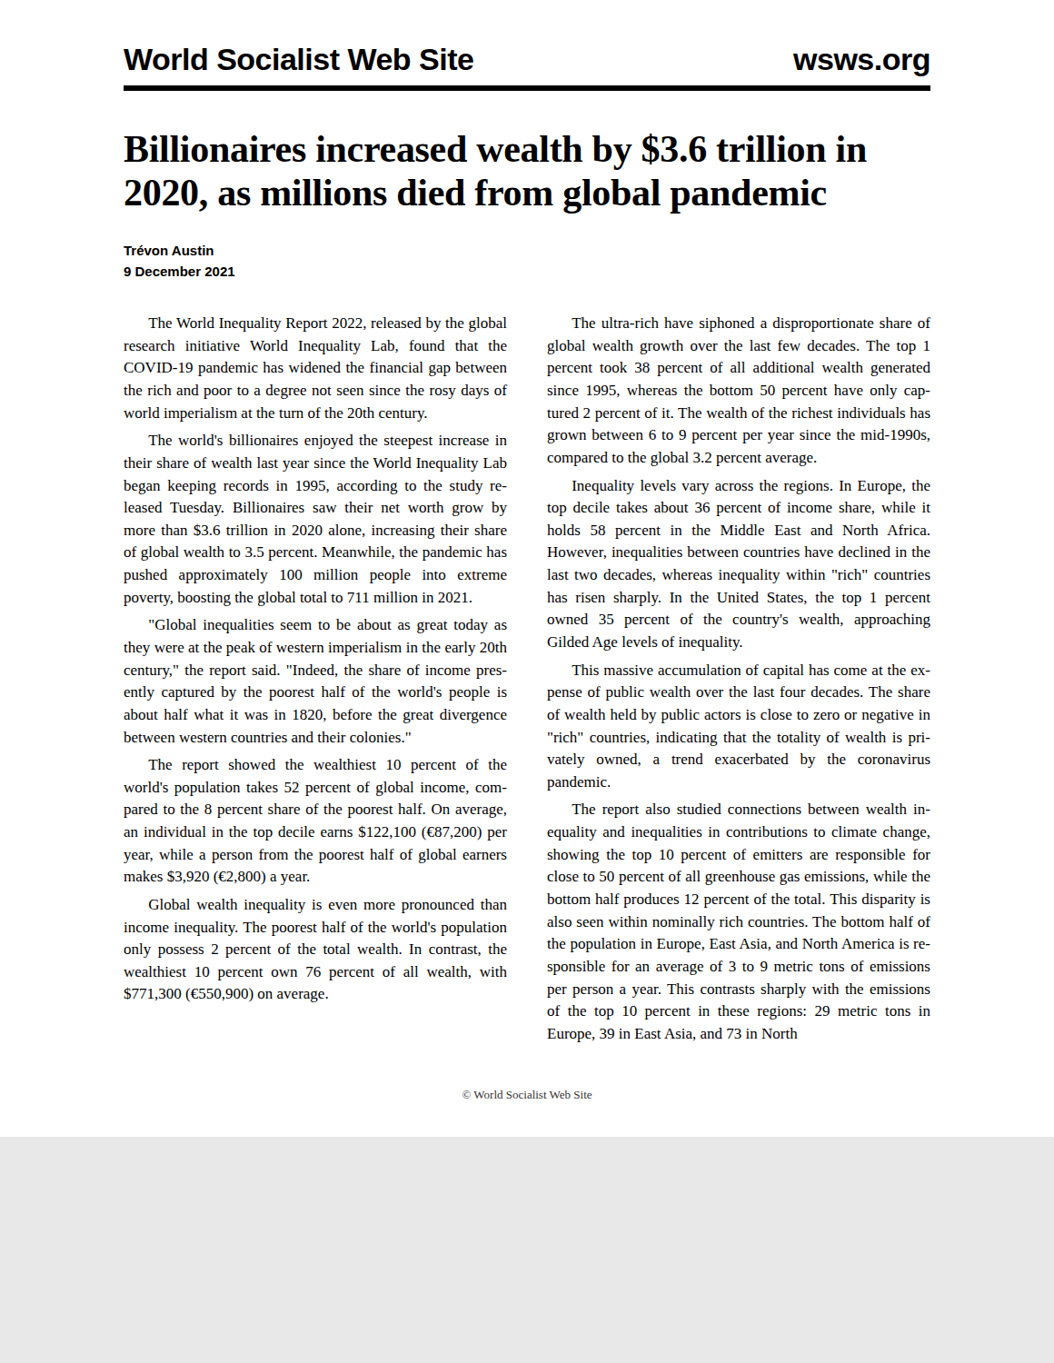World Socialist Web Site
wsws.org
Billionaires increased wealth by $3.6 trillion in 2020, as millions died from global pandemic
Trévon Austin 9 December 2021
The World Inequality Report 2022, released by the global research initiative World Inequality Lab, found that the COVID-19 pandemic has widened the financial gap between the rich and poor to a degree not seen since the rosy days of world imperialism at the turn of the 20th century.
The world's billionaires enjoyed the steepest increase in their share of wealth last year since the World Inequality Lab began keeping records in 1995, according to the study released Tuesday. Billionaires saw their net worth grow by more than $3.6 trillion in 2020 alone, increasing their share of global wealth to 3.5 percent. Meanwhile, the pandemic has pushed approximately 100 million people into extreme poverty, boosting the global total to 711 million in 2021.
"Global inequalities seem to be about as great today as they were at the peak of western imperialism in the early 20th century," the report said. "Indeed, the share of income presently captured by the poorest half of the world's people is about half what it was in 1820, before the great divergence between western countries and their colonies."
The report showed the wealthiest 10 percent of the world's population takes 52 percent of global income, compared to the 8 percent share of the poorest half. On average, an individual in the top decile earns $122,100 (€87,200) per year, while a person from the poorest half of global earners makes $3,920 (€2,800) a year.
Global wealth inequality is even more pronounced than income inequality. The poorest half of the world's population only possess 2 percent of the total wealth. In contrast, the wealthiest 10 percent own 76 percent of all wealth, with $771,300 (€550,900) on average.
The ultra-rich have siphoned a disproportionate share of global wealth growth over the last few decades. The top 1 percent took 38 percent of all additional wealth generated since 1995, whereas the bottom 50 percent have only captured 2 percent of it. The wealth of the richest individuals has grown between 6 to 9 percent per year since the mid-1990s, compared to the global 3.2 percent average.
Inequality levels vary across the regions. In Europe, the top decile takes about 36 percent of income share, while it holds 58 percent in the Middle East and North Africa. However, inequalities between countries have declined in the last two decades, whereas inequality within "rich" countries has risen sharply. In the United States, the top 1 percent owned 35 percent of the country's wealth, approaching Gilded Age levels of inequality.
This massive accumulation of capital has come at the expense of public wealth over the last four decades. The share of wealth held by public actors is close to zero or negative in "rich" countries, indicating that the totality of wealth is privately owned, a trend exacerbated by the coronavirus pandemic.
The report also studied connections between wealth inequality and inequalities in contributions to climate change, showing the top 10 percent of emitters are responsible for close to 50 percent of all greenhouse gas emissions, while the bottom half produces 12 percent of the total. This disparity is also seen within nominally rich countries. The bottom half of the population in Europe, East Asia, and North America is responsible for an average of 3 to 9 metric tons of emissions per person a year. This contrasts sharply with the emissions of the top 10 percent in these regions: 29 metric tons in Europe, 39 in East Asia, and 73 in North
© World Socialist Web Site